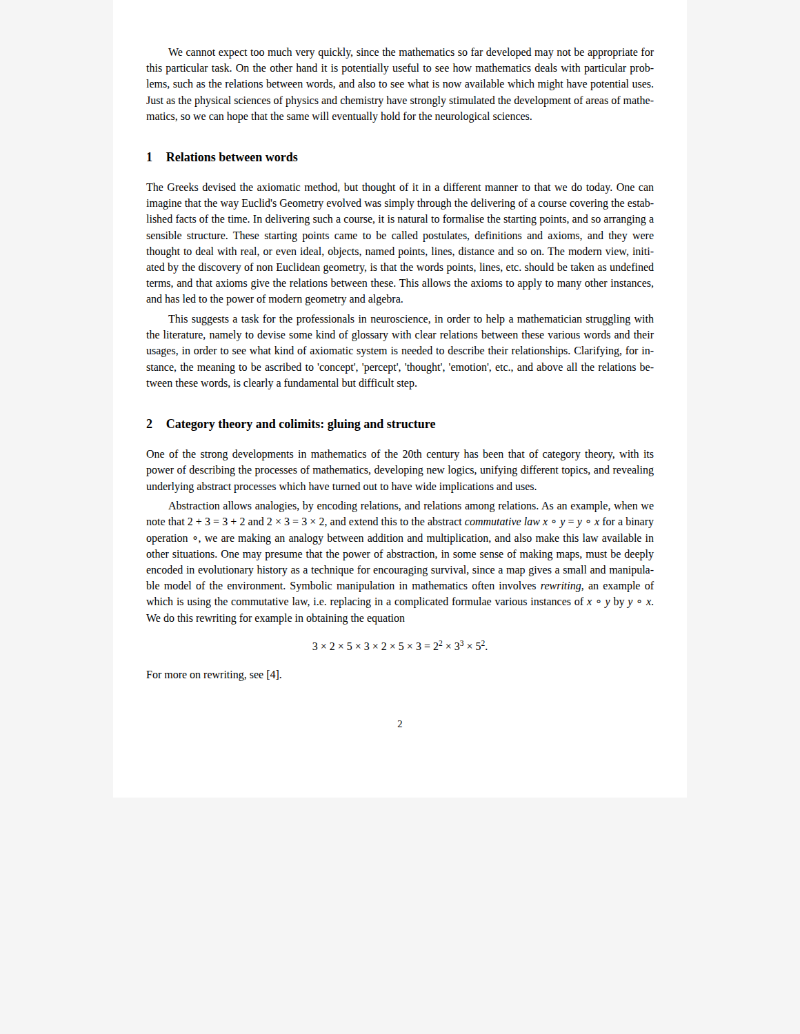We cannot expect too much very quickly, since the mathematics so far developed may not be appropriate for this particular task. On the other hand it is potentially useful to see how mathematics deals with particular problems, such as the relations between words, and also to see what is now available which might have potential uses. Just as the physical sciences of physics and chemistry have strongly stimulated the development of areas of mathematics, so we can hope that the same will eventually hold for the neurological sciences.
1 Relations between words
The Greeks devised the axiomatic method, but thought of it in a different manner to that we do today. One can imagine that the way Euclid's Geometry evolved was simply through the delivering of a course covering the established facts of the time. In delivering such a course, it is natural to formalise the starting points, and so arranging a sensible structure. These starting points came to be called postulates, definitions and axioms, and they were thought to deal with real, or even ideal, objects, named points, lines, distance and so on. The modern view, initiated by the discovery of non Euclidean geometry, is that the words points, lines, etc. should be taken as undefined terms, and that axioms give the relations between these. This allows the axioms to apply to many other instances, and has led to the power of modern geometry and algebra.
This suggests a task for the professionals in neuroscience, in order to help a mathematician struggling with the literature, namely to devise some kind of glossary with clear relations between these various words and their usages, in order to see what kind of axiomatic system is needed to describe their relationships. Clarifying, for instance, the meaning to be ascribed to 'concept', 'percept', 'thought', 'emotion', etc., and above all the relations between these words, is clearly a fundamental but difficult step.
2 Category theory and colimits: gluing and structure
One of the strong developments in mathematics of the 20th century has been that of category theory, with its power of describing the processes of mathematics, developing new logics, unifying different topics, and revealing underlying abstract processes which have turned out to have wide implications and uses.
Abstraction allows analogies, by encoding relations, and relations among relations. As an example, when we note that 2 + 3 = 3 + 2 and 2 × 3 = 3 × 2, and extend this to the abstract commutative law x ∘ y = y ∘ x for a binary operation ∘, we are making an analogy between addition and multiplication, and also make this law available in other situations. One may presume that the power of abstraction, in some sense of making maps, must be deeply encoded in evolutionary history as a technique for encouraging survival, since a map gives a small and manipulable model of the environment. Symbolic manipulation in mathematics often involves rewriting, an example of which is using the commutative law, i.e. replacing in a complicated formulae various instances of x ∘ y by y ∘ x. We do this rewriting for example in obtaining the equation
3 × 2 × 5 × 3 × 2 × 5 × 3 = 22 × 33 × 52.
For more on rewriting, see [4].
2